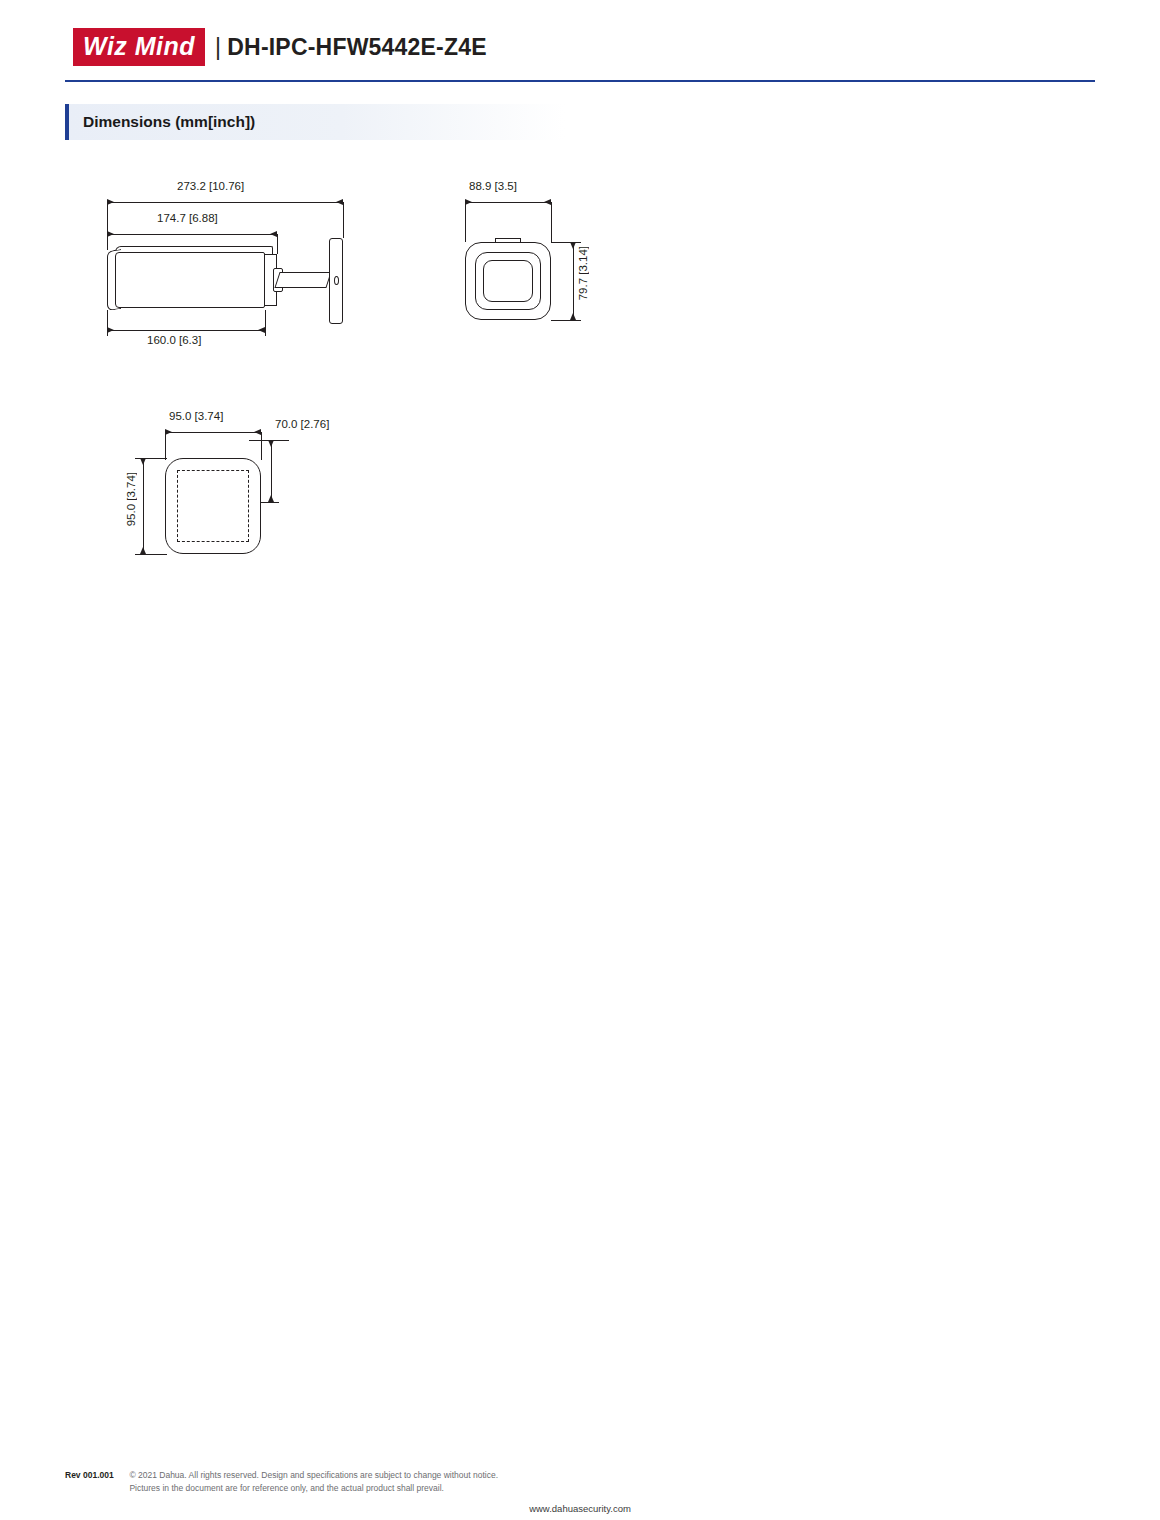Wiz Mind
|DH-IPC-HFW5442E-Z4E
Dimensions (mm[inch])
273.2 [10.76]
174.7 [6.88]
160.0 [6.3]
88.9 [3.5]
79.7 [3.14]
95.0 [3.74]
70.0 [2.76]
95.0 [3.74]
Rev 001.001 © 2021 Dahua. All rights reserved. Design and specifications are subject to change without notice.
Pictures in the document are for reference only, and the actual product shall prevail.
www.dahuasecurity.com